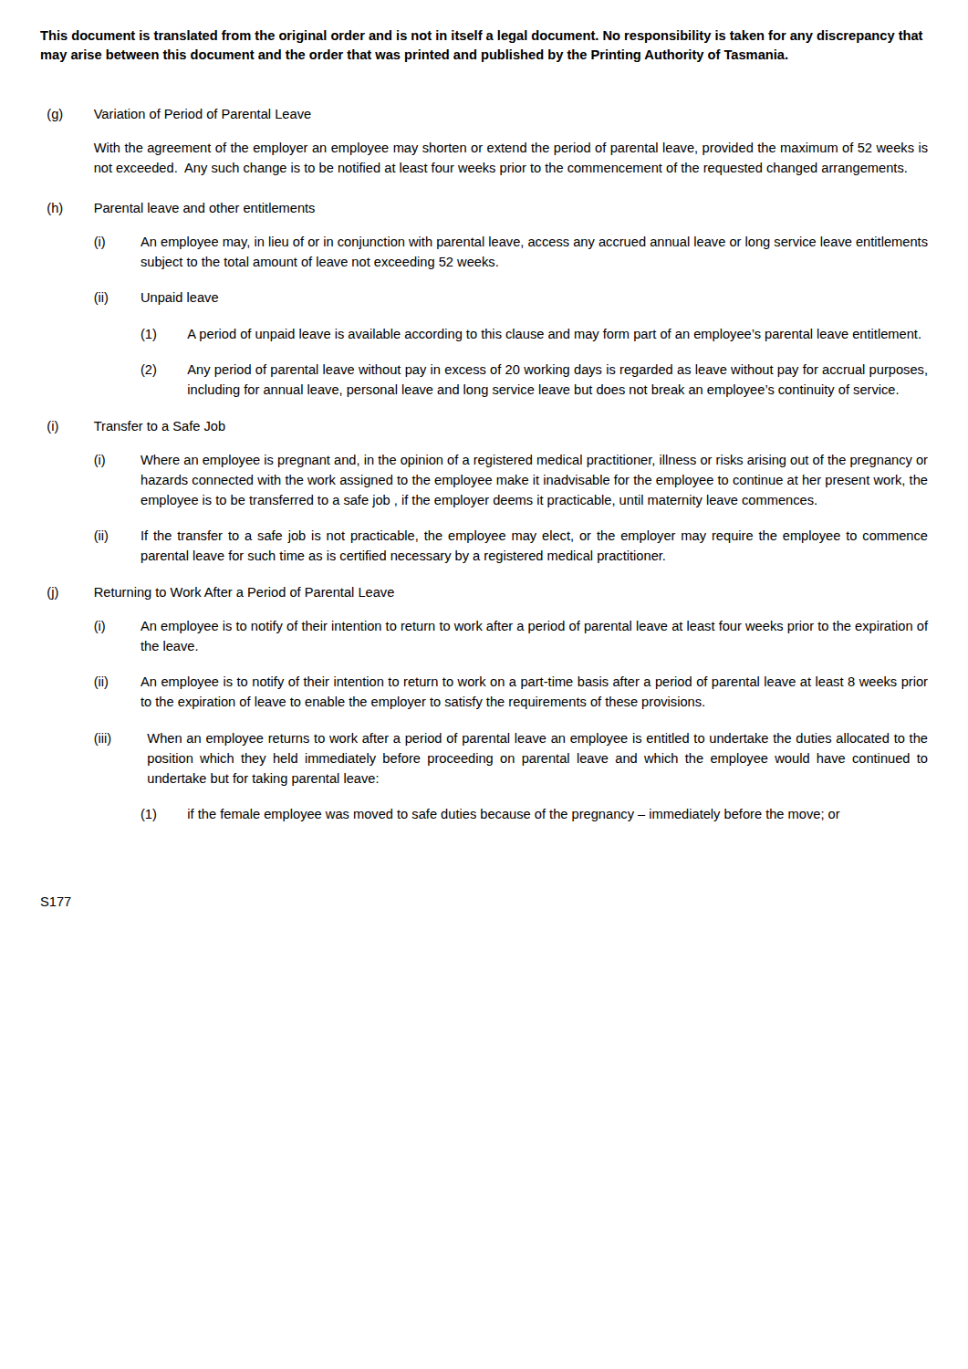This document is translated from the original order and is not in itself a legal document. No responsibility is taken for any discrepancy that may arise between this document and the order that was printed and published by the Printing Authority of Tasmania.
(g)
Variation of Period of Parental Leave
With the agreement of the employer an employee may shorten or extend the period of parental leave, provided the maximum of 52 weeks is not exceeded. Any such change is to be notified at least four weeks prior to the commencement of the requested changed arrangements.
(h)
Parental leave and other entitlements
(i)
An employee may, in lieu of or in conjunction with parental leave, access any accrued annual leave or long service leave entitlements subject to the total amount of leave not exceeding 52 weeks.
(ii)
Unpaid leave
(1)
A period of unpaid leave is available according to this clause and may form part of an employee’s parental leave entitlement.
(2)
Any period of parental leave without pay in excess of 20 working days is regarded as leave without pay for accrual purposes, including for annual leave, personal leave and long service leave but does not break an employee’s continuity of service.
(i)
Transfer to a Safe Job
(i)
Where an employee is pregnant and, in the opinion of a registered medical practitioner, illness or risks arising out of the pregnancy or hazards connected with the work assigned to the employee make it inadvisable for the employee to continue at her present work, the employee is to be transferred to a safe job , if the employer deems it practicable, until maternity leave commences.
(ii)
If the transfer to a safe job is not practicable, the employee may elect, or the employer may require the employee to commence parental leave for such time as is certified necessary by a registered medical practitioner.
(j)
Returning to Work After a Period of Parental Leave
(i)
An employee is to notify of their intention to return to work after a period of parental leave at least four weeks prior to the expiration of the leave.
(ii)
An employee is to notify of their intention to return to work on a part-time basis after a period of parental leave at least 8 weeks prior to the expiration of leave to enable the employer to satisfy the requirements of these provisions.
(iii)
When an employee returns to work after a period of parental leave an employee is entitled to undertake the duties allocated to the position which they held immediately before proceeding on parental leave and which the employee would have continued to undertake but for taking parental leave:
(1)
if the female employee was moved to safe duties because of the pregnancy – immediately before the move; or
S177